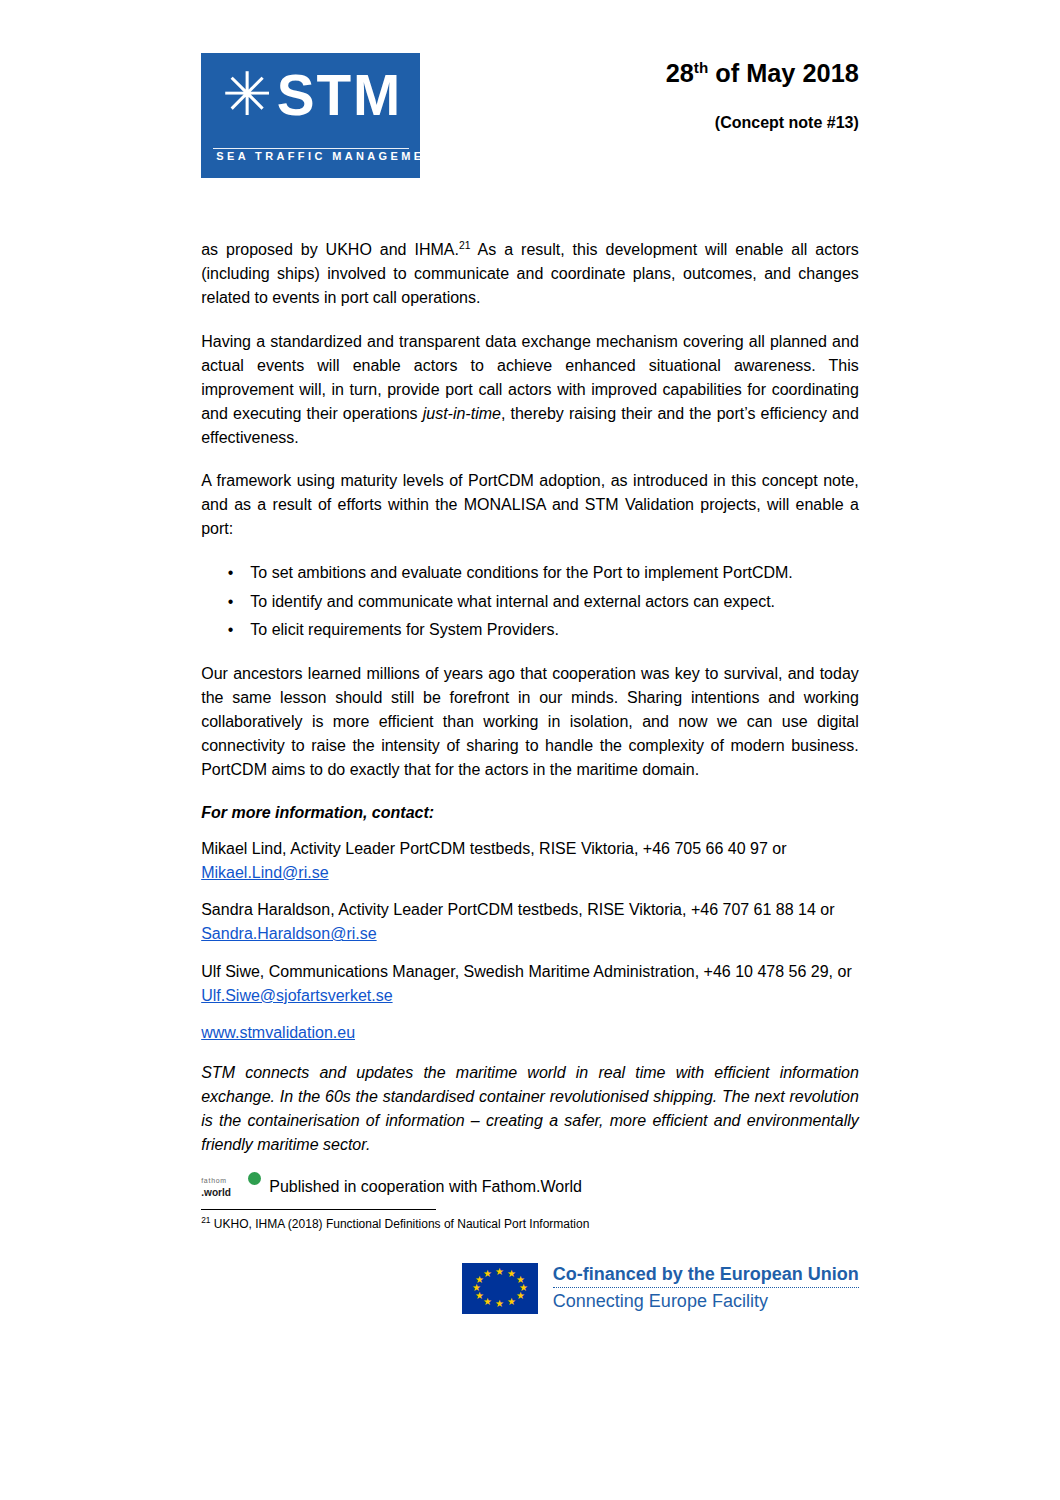✳
STM
SEA TRAFFIC MANAGEMENT
28th of May 2018
(Concept note #13)
as proposed by UKHO and IHMA.21 As a result, this development will enable all actors (including ships) involved to communicate and coordinate plans, outcomes, and changes related to events in port call operations.
Having a standardized and transparent data exchange mechanism covering all planned and actual events will enable actors to achieve enhanced situational awareness. This improvement will, in turn, provide port call actors with improved capabilities for coordinating and executing their operations just-in-time, thereby raising their and the port’s efficiency and effectiveness.
A framework using maturity levels of PortCDM adoption, as introduced in this concept note, and as a result of efforts within the MONALISA and STM Validation projects, will enable a port:
To set ambitions and evaluate conditions for the Port to implement PortCDM.
To identify and communicate what internal and external actors can expect.
To elicit requirements for System Providers.
Our ancestors learned millions of years ago that cooperation was key to survival, and today the same lesson should still be forefront in our minds. Sharing intentions and working collaboratively is more efficient than working in isolation, and now we can use digital connectivity to raise the intensity of sharing to handle the complexity of modern business. PortCDM aims to do exactly that for the actors in the maritime domain.
For more information, contact:
Mikael Lind, Activity Leader PortCDM testbeds, RISE Viktoria, +46 705 66 40 97 or
Mikael.Lind@ri.se
Sandra Haraldson, Activity Leader PortCDM testbeds, RISE Viktoria, +46 707 61 88 14 or
Sandra.Haraldson@ri.se
Ulf Siwe, Communications Manager, Swedish Maritime Administration, +46 10 478 56 29, or
Ulf.Siwe@sjofartsverket.se
www.stmvalidation.eu
STM connects and updates the maritime world in real time with efficient information exchange. In the 60s the standardised container revolutionised shipping. The next revolution is the containerisation of information – creating a safer, more efficient and environmentally friendly maritime sector.
fathom .world Published in cooperation with Fathom.World
21 UKHO, IHMA (2018) Functional Definitions of Nautical Port Information
★ ★ ★ ★ ★ ★ ★ ★ ★ ★ ★ ★
Co-financed by the European Union
Connecting Europe Facility